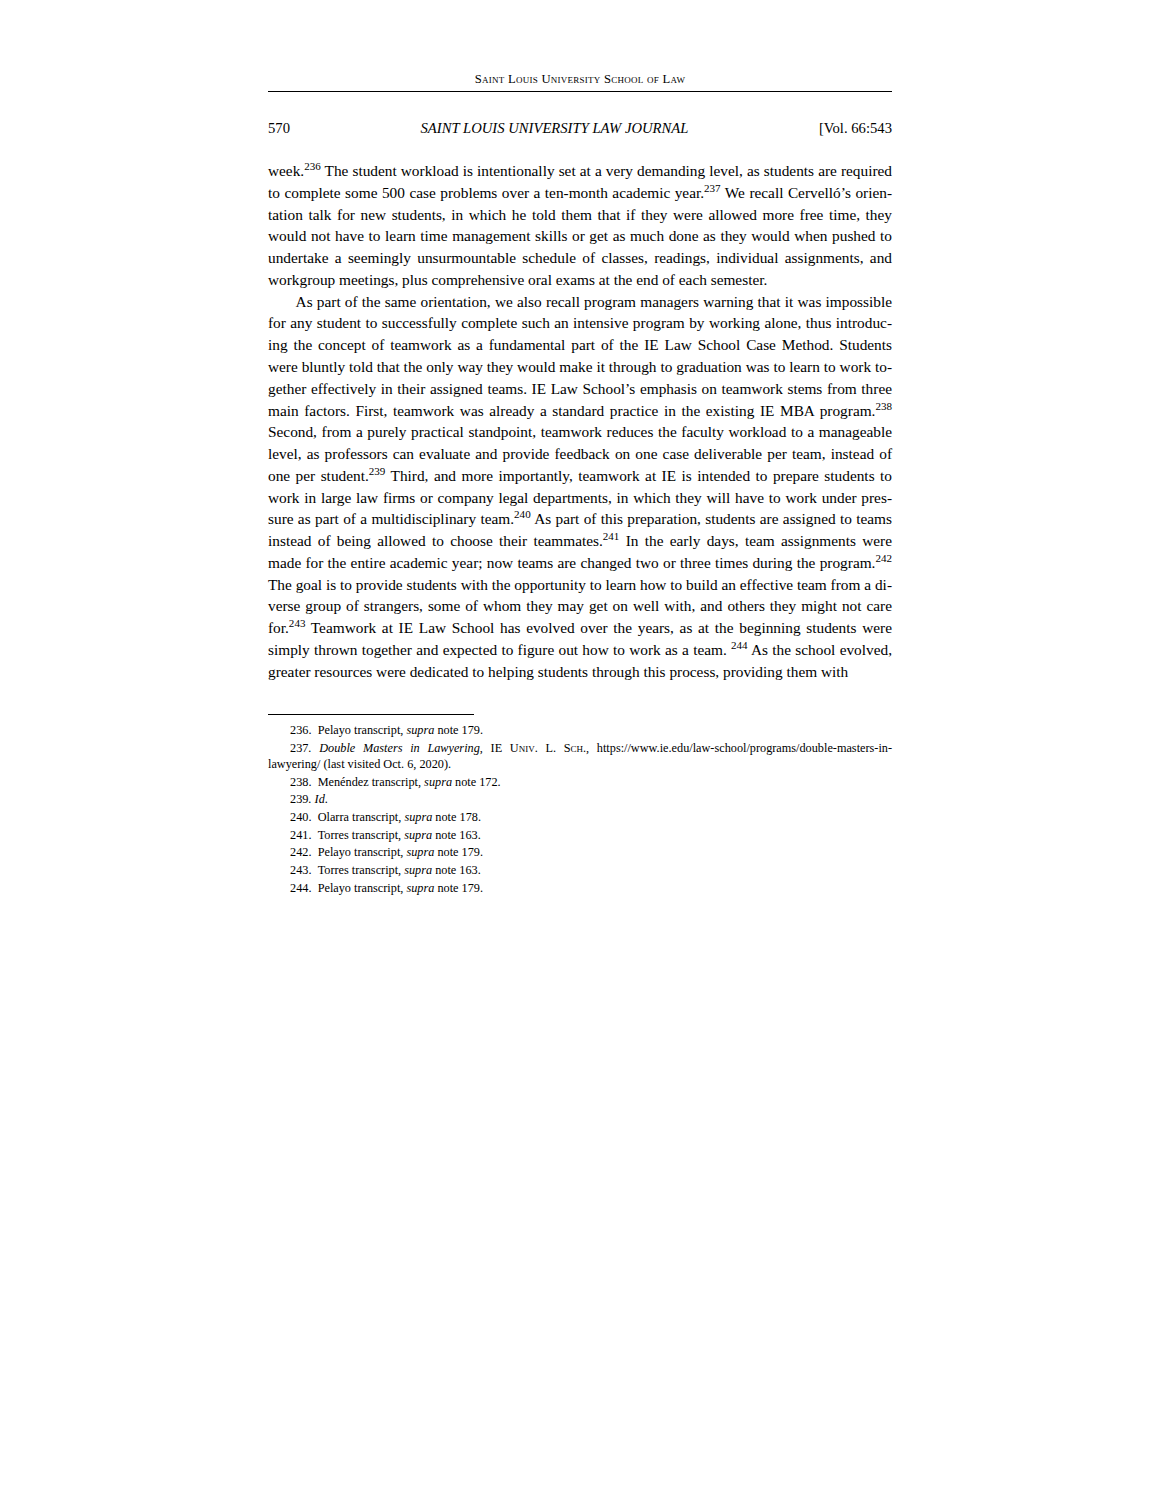Saint Louis University School of Law
570 SAINT LOUIS UNIVERSITY LAW JOURNAL [Vol. 66:543
week.236 The student workload is intentionally set at a very demanding level, as students are required to complete some 500 case problems over a ten-month academic year.237 We recall Cervelló’s orientation talk for new students, in which he told them that if they were allowed more free time, they would not have to learn time management skills or get as much done as they would when pushed to undertake a seemingly unsurmountable schedule of classes, readings, individual assignments, and workgroup meetings, plus comprehensive oral exams at the end of each semester.
As part of the same orientation, we also recall program managers warning that it was impossible for any student to successfully complete such an intensive program by working alone, thus introducing the concept of teamwork as a fundamental part of the IE Law School Case Method. Students were bluntly told that the only way they would make it through to graduation was to learn to work together effectively in their assigned teams. IE Law School’s emphasis on teamwork stems from three main factors. First, teamwork was already a standard practice in the existing IE MBA program.238 Second, from a purely practical standpoint, teamwork reduces the faculty workload to a manageable level, as professors can evaluate and provide feedback on one case deliverable per team, instead of one per student.239 Third, and more importantly, teamwork at IE is intended to prepare students to work in large law firms or company legal departments, in which they will have to work under pressure as part of a multidisciplinary team.240 As part of this preparation, students are assigned to teams instead of being allowed to choose their teammates.241 In the early days, team assignments were made for the entire academic year; now teams are changed two or three times during the program.242 The goal is to provide students with the opportunity to learn how to build an effective team from a diverse group of strangers, some of whom they may get on well with, and others they might not care for.243 Teamwork at IE Law School has evolved over the years, as at the beginning students were simply thrown together and expected to figure out how to work as a team. 244 As the school evolved, greater resources were dedicated to helping students through this process, providing them with
236. Pelayo transcript, supra note 179.
237. Double Masters in Lawyering, IE Univ. L. Sch., https://www.ie.edu/law-school/programs/double-masters-in-lawyering/ (last visited Oct. 6, 2020).
238. Menéndez transcript, supra note 172.
239. Id.
240. Olarra transcript, supra note 178.
241. Torres transcript, supra note 163.
242. Pelayo transcript, supra note 179.
243. Torres transcript, supra note 163.
244. Pelayo transcript, supra note 179.